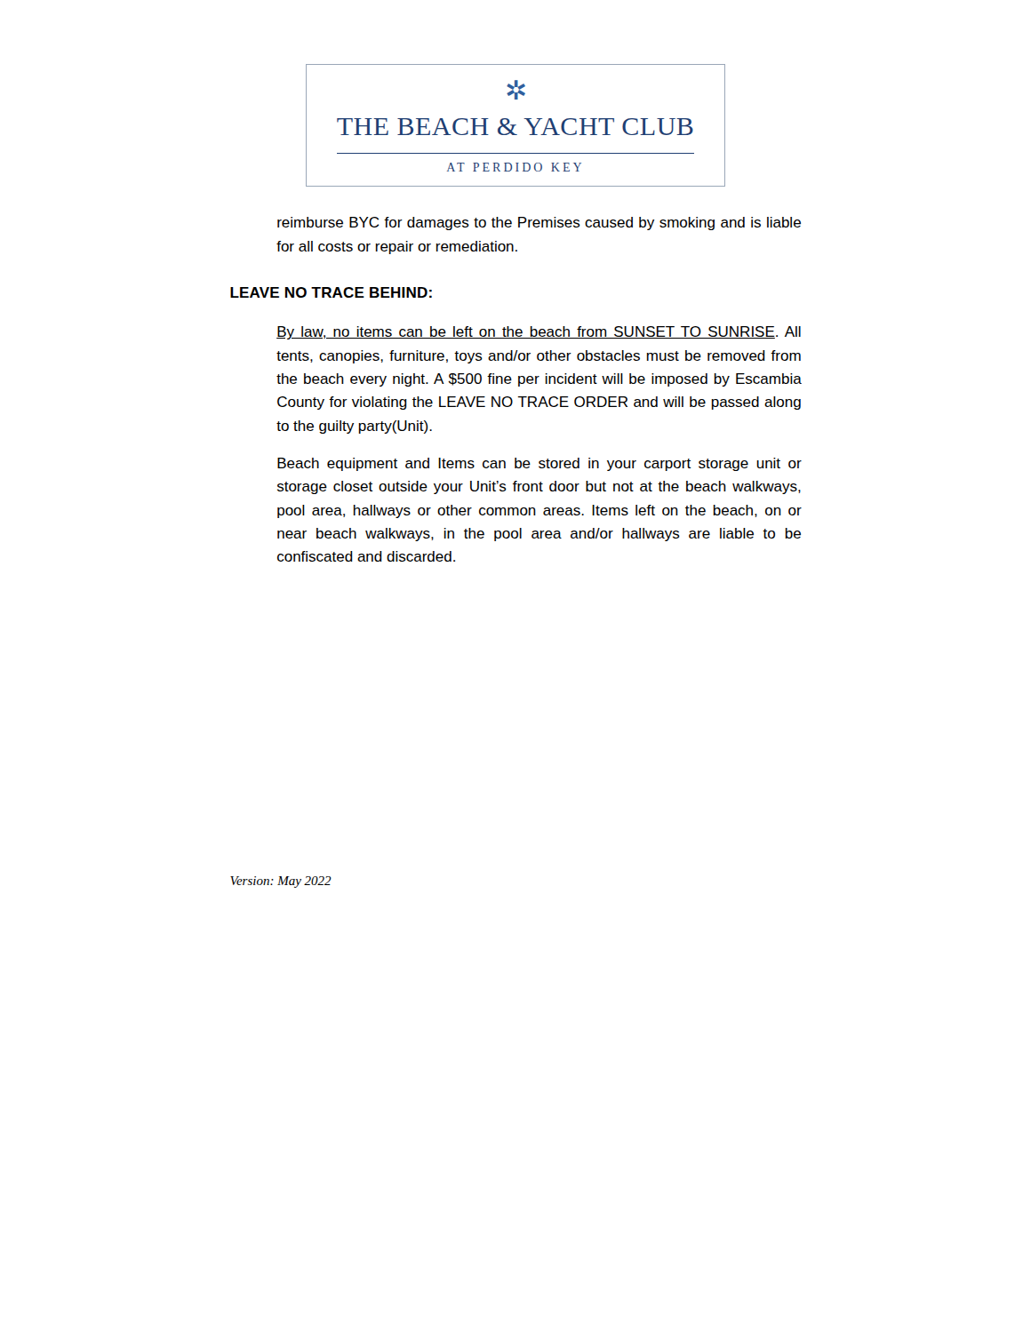✲
THE BEACH & YACHT CLUB
AT PERDIDO KEY
reimburse BYC for damages to the Premises caused by smoking and is liable for all costs or repair or remediation.
Leave No Trace Behind:
By law, no items can be left on the beach from SUNSET TO SUNRISE. All tents, canopies, furniture, toys and/or other obstacles must be removed from the beach every night. A $500 fine per incident will be imposed by Escambia County for violating the LEAVE NO TRACE ORDER and will be passed along to the guilty party(Unit).
Beach equipment and Items can be stored in your carport storage unit or storage closet outside your Unit’s front door but not at the beach walkways, pool area, hallways or other common areas. Items left on the beach, on or near beach walkways, in the pool area and/or hallways are liable to be confiscated and discarded.
Version: May 2022